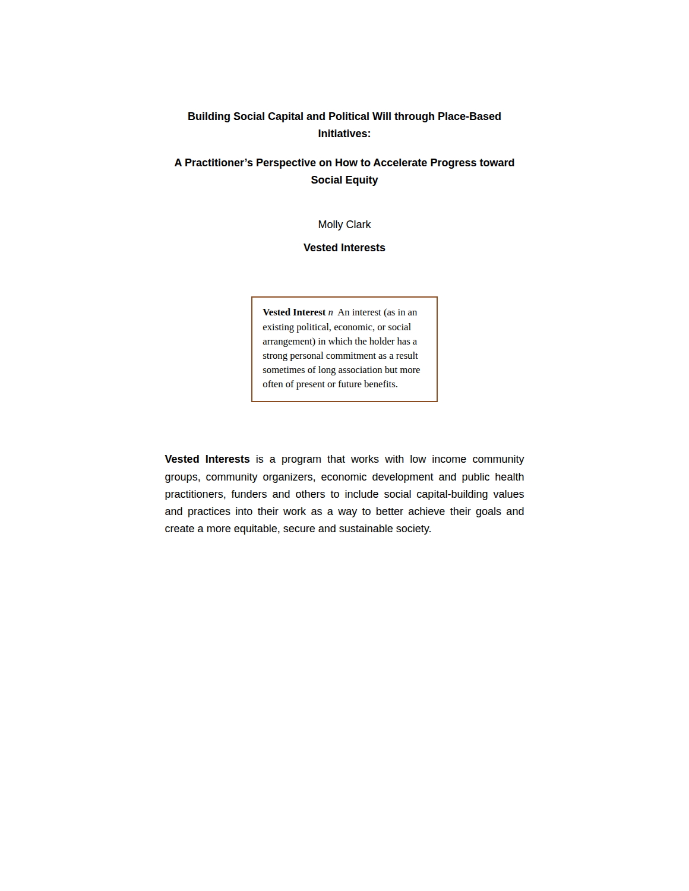Building Social Capital and Political Will through Place-Based Initiatives: A Practitioner’s Perspective on How to Accelerate Progress toward Social Equity
Molly Clark Vested Interests
Vested Interest n An interest (as in an existing political, economic, or social arrangement) in which the holder has a strong personal commitment as a result sometimes of long association but more often of present or future benefits.
Vested Interests is a program that works with low income community groups, community organizers, economic development and public health practitioners, funders and others to include social capital-building values and practices into their work as a way to better achieve their goals and create a more equitable, secure and sustainable society.